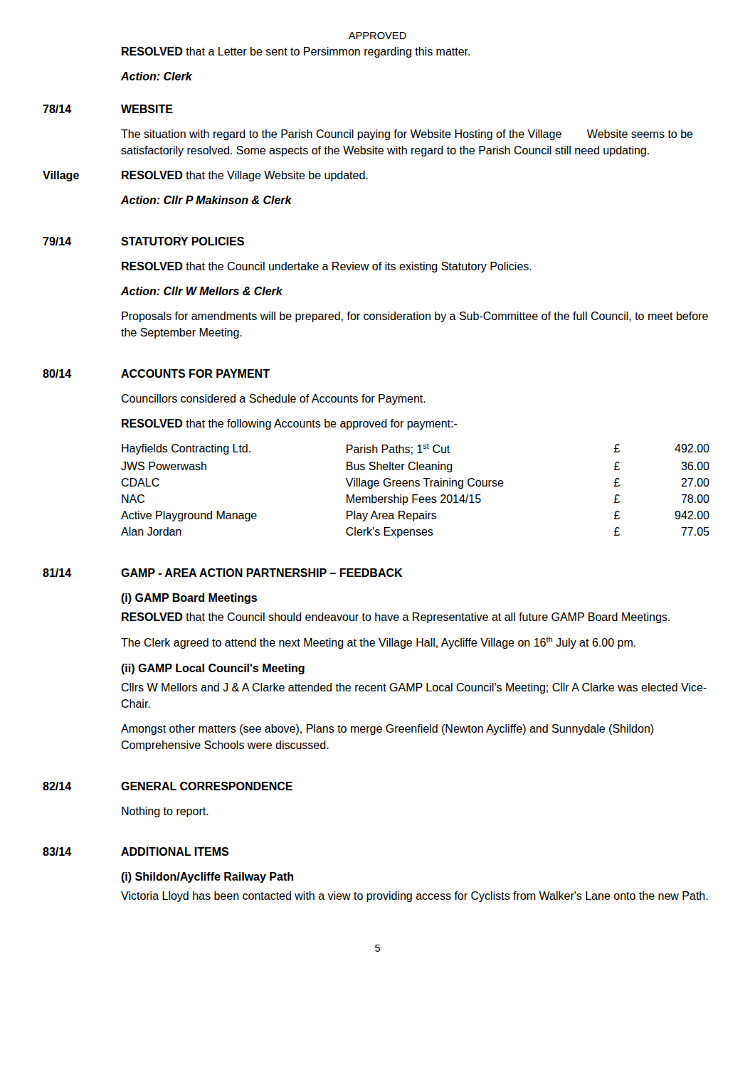APPROVED
RESOLVED that a Letter be sent to Persimmon regarding this matter.
Action: Clerk
78/14
WEBSITE
The situation with regard to the Parish Council paying for Website Hosting of the Village Website seems to be satisfactorily resolved. Some aspects of the Website with regard to the Parish Council still need updating.
Village
RESOLVED that the Village Website be updated.
Action: Cllr P Makinson & Clerk
79/14
STATUTORY POLICIES
RESOLVED that the Council undertake a Review of its existing Statutory Policies.
Action: Cllr W Mellors & Clerk
Proposals for amendments will be prepared, for consideration by a Sub-Committee of the full Council, to meet before the September Meeting.
80/14
ACCOUNTS FOR PAYMENT
Councillors considered a Schedule of Accounts for Payment.
RESOLVED that the following Accounts be approved for payment:-
| Hayfields Contracting Ltd. | Parish Paths; 1 st Cut | £ | 492.00 |
| JWS Powerwash | Bus Shelter Cleaning | £ | 36.00 |
| CDALC | Village Greens Training Course | £ | 27.00 |
| NAC | Membership Fees 2014/15 | £ | 78.00 |
| Active Playground Manage | Play Area Repairs | £ | 942.00 |
| Alan Jordan | Clerk's Expenses | £ | 77.05 |
81/14
GAMP - AREA ACTION PARTNERSHIP – FEEDBACK
(i) GAMP Board Meetings
RESOLVED that the Council should endeavour to have a Representative at all future GAMP Board Meetings.
The Clerk agreed to attend the next Meeting at the Village Hall, Aycliffe Village on 16th July at 6.00 pm.
(ii) GAMP Local Council's Meeting
Cllrs W Mellors and J & A Clarke attended the recent GAMP Local Council's Meeting; Cllr A Clarke was elected Vice-Chair.
Amongst other matters (see above), Plans to merge Greenfield (Newton Aycliffe) and Sunnydale (Shildon) Comprehensive Schools were discussed.
82/14
GENERAL CORRESPONDENCE
Nothing to report.
83/14
ADDITIONAL ITEMS
(i) Shildon/Aycliffe Railway Path
Victoria Lloyd has been contacted with a view to providing access for Cyclists from Walker's Lane onto the new Path.
5